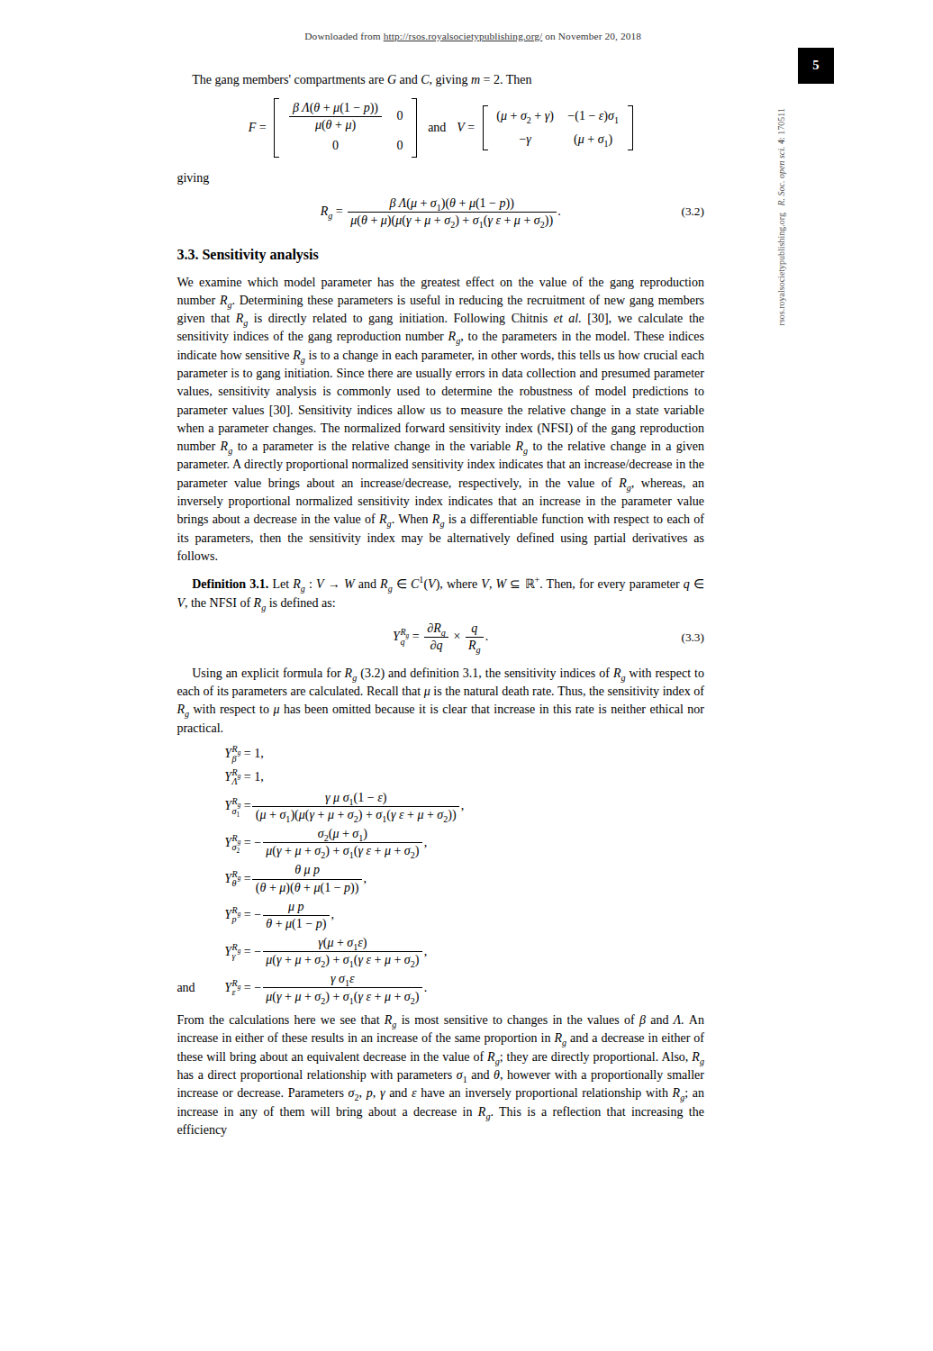Downloaded from http://rsos.royalsocietypublishing.org/ on November 20, 2018
5
rsos.royalsocietypublishing.org R. Soc. open sci. 4: 170511
The gang members' compartments are G and C, giving m = 2. Then
F =
| β Λ ( θ + μ (1 − p )) μ ( θ + μ ) | 0 |
| 0 | 0 |
and V =
| ( μ + σ 2 + γ ) | −(1 − ε ) σ 1 |
| − γ | ( μ + σ 1 ) |
giving
Rg = β Λ(μ + σ1)(θ + μ(1 − p)) μ(θ + μ)(μ(γ + μ + σ2) + σ1(γ ε + μ + σ2)) . (3.2)
3.3. Sensitivity analysis
We examine which model parameter has the greatest effect on the value of the gang reproduction number Rg. Determining these parameters is useful in reducing the recruitment of new gang members given that Rg is directly related to gang initiation. Following Chitnis et al. [30], we calculate the sensitivity indices of the gang reproduction number Rg, to the parameters in the model. These indices indicate how sensitive Rg is to a change in each parameter, in other words, this tells us how crucial each parameter is to gang initiation. Since there are usually errors in data collection and presumed parameter values, sensitivity analysis is commonly used to determine the robustness of model predictions to parameter values [30]. Sensitivity indices allow us to measure the relative change in a state variable when a parameter changes. The normalized forward sensitivity index (NFSI) of the gang reproduction number Rg to a parameter is the relative change in the variable Rg to the relative change in a given parameter. A directly proportional normalized sensitivity index indicates that an increase/decrease in the parameter value brings about an increase/decrease, respectively, in the value of Rg, whereas, an inversely proportional normalized sensitivity index indicates that an increase in the parameter value brings about a decrease in the value of Rg. When Rg is a differentiable function with respect to each of its parameters, then the sensitivity index may be alternatively defined using partial derivatives as follows.
Definition 3.1. Let Rg : V → W and Rg ∈ C1(V), where V, W ⊆ ℝ+. Then, for every parameter q ∈ V, the NFSI of Rg is defined as:
ΥRg q = ∂Rg ∂q × q Rg . (3.3)
Using an explicit formula for Rg (3.2) and definition 3.1, the sensitivity indices of Rg with respect to each of its parameters are calculated. Recall that μ is the natural death rate. Thus, the sensitivity index of Rg with respect to μ has been omitted because it is clear that increase in this rate is neither ethical nor practical.
ΥRg β = 1,
ΥRg Λ = 1,
ΥRg σ1 = γ μ σ1(1 − ε) (μ + σ1)(μ(γ + μ + σ2) + σ1(γ ε + μ + σ2)) ,
ΥRg σ2 = − σ2(μ + σ1) μ(γ + μ + σ2) + σ1(γ ε + μ + σ2) ,
ΥRg θ = θ μ p (θ + μ)(θ + μ(1 − p)) ,
ΥRg p = − μ p θ + μ(1 − p) ,
ΥRg γ = − γ(μ + σ1ε) μ(γ + μ + σ2) + σ1(γ ε + μ + σ2) ,
and
ΥRg ε = − γ σ1ε μ(γ + μ + σ2) + σ1(γ ε + μ + σ2) .
From the calculations here we see that Rg is most sensitive to changes in the values of β and Λ. An increase in either of these results in an increase of the same proportion in Rg and a decrease in either of these will bring about an equivalent decrease in the value of Rg; they are directly proportional. Also, Rg has a direct proportional relationship with parameters σ1 and θ, however with a proportionally smaller increase or decrease. Parameters σ2, p, γ and ε have an inversely proportional relationship with Rg; an increase in any of them will bring about a decrease in Rg. This is a reflection that increasing the efficiency